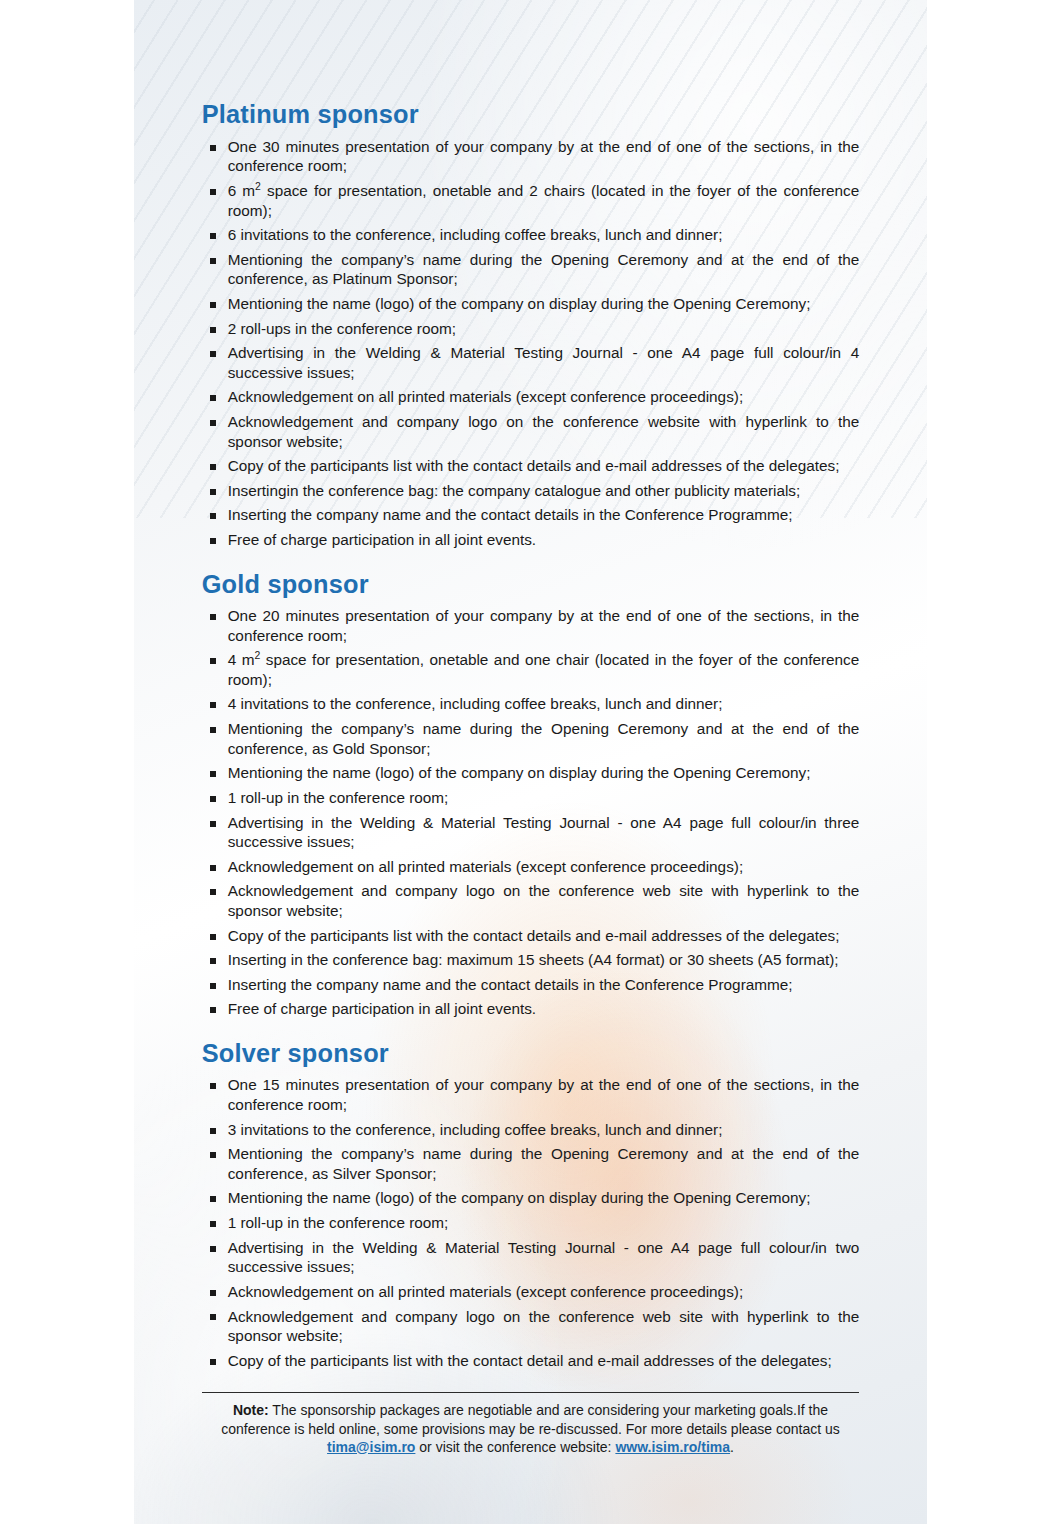Platinum sponsor
One 30 minutes presentation of your company by at the end of one of the sections, in the conference room;
6 m2 space for presentation, onetable and 2 chairs (located in the foyer of the conference room);
6 invitations to the conference, including coffee breaks, lunch and dinner;
Mentioning the company’s name during the Opening Ceremony and at the end of the conference, as Platinum Sponsor;
Mentioning the name (logo) of the company on display during the Opening Ceremony;
2 roll-ups in the conference room;
Advertising in the Welding & Material Testing Journal - one A4 page full colour/in 4 successive issues;
Acknowledgement on all printed materials (except conference proceedings);
Acknowledgement and company logo on the conference website with hyperlink to the sponsor website;
Copy of the participants list with the contact details and e-mail addresses of the delegates;
Insertingin the conference bag: the company catalogue and other publicity materials;
Inserting the company name and the contact details in the Conference Programme;
Free of charge participation in all joint events.
Gold sponsor
One 20 minutes presentation of your company by at the end of one of the sections, in the conference room;
4 m2 space for presentation, onetable and one chair (located in the foyer of the conference room);
4 invitations to the conference, including coffee breaks, lunch and dinner;
Mentioning the company’s name during the Opening Ceremony and at the end of the conference, as Gold Sponsor;
Mentioning the name (logo) of the company on display during the Opening Ceremony;
1 roll-up in the conference room;
Advertising in the Welding & Material Testing Journal - one A4 page full colour/in three successive issues;
Acknowledgement on all printed materials (except conference proceedings);
Acknowledgement and company logo on the conference web site with hyperlink to the sponsor website;
Copy of the participants list with the contact details and e-mail addresses of the delegates;
Inserting in the conference bag: maximum 15 sheets (A4 format) or 30 sheets (A5 format);
Inserting the company name and the contact details in the Conference Programme;
Free of charge participation in all joint events.
Solver sponsor
One 15 minutes presentation of your company by at the end of one of the sections, in the conference room;
3 invitations to the conference, including coffee breaks, lunch and dinner;
Mentioning the company’s name during the Opening Ceremony and at the end of the conference, as Silver Sponsor;
Mentioning the name (logo) of the company on display during the Opening Ceremony;
1 roll-up in the conference room;
Advertising in the Welding & Material Testing Journal - one A4 page full colour/in two successive issues;
Acknowledgement on all printed materials (except conference proceedings);
Acknowledgement and company logo on the conference web site with hyperlink to the sponsor website;
Copy of the participants list with the contact detail and e-mail addresses of the delegates;
Note: The sponsorship packages are negotiable and are considering your marketing goals.If the conference is held online, some provisions may be re-discussed. For more details please contact us tima@isim.ro or visit the conference website: www.isim.ro/tima.